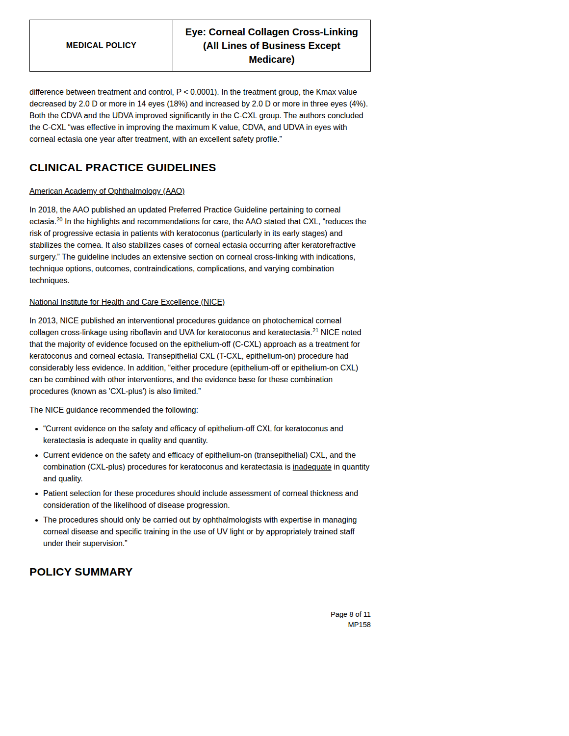| MEDICAL POLICY | Eye: Corneal Collagen Cross-Linking (All Lines of Business Except Medicare) |
difference between treatment and control, P < 0.0001). In the treatment group, the Kmax value decreased by 2.0 D or more in 14 eyes (18%) and increased by 2.0 D or more in three eyes (4%). Both the CDVA and the UDVA improved significantly in the C-CXL group. The authors concluded the C-CXL “was effective in improving the maximum K value, CDVA, and UDVA in eyes with corneal ectasia one year after treatment, with an excellent safety profile.”
CLINICAL PRACTICE GUIDELINES
American Academy of Ophthalmology (AAO)
In 2018, the AAO published an updated Preferred Practice Guideline pertaining to corneal ectasia.20 In the highlights and recommendations for care, the AAO stated that CXL, “reduces the risk of progressive ectasia in patients with keratoconus (particularly in its early stages) and stabilizes the cornea. It also stabilizes cases of corneal ectasia occurring after keratorefractive surgery.” The guideline includes an extensive section on corneal cross-linking with indications, technique options, outcomes, contraindications, complications, and varying combination techniques.
National Institute for Health and Care Excellence (NICE)
In 2013, NICE published an interventional procedures guidance on photochemical corneal collagen cross-linkage using riboflavin and UVA for keratoconus and keratectasia.21 NICE noted that the majority of evidence focused on the epithelium-off (C-CXL) approach as a treatment for keratoconus and corneal ectasia. Transepithelial CXL (T-CXL, epithelium-on) procedure had considerably less evidence. In addition, “either procedure (epithelium-off or epithelium-on CXL) can be combined with other interventions, and the evidence base for these combination procedures (known as 'CXL-plus') is also limited.”
The NICE guidance recommended the following:
“Current evidence on the safety and efficacy of epithelium-off CXL for keratoconus and keratectasia is adequate in quality and quantity.
Current evidence on the safety and efficacy of epithelium-on (transepithelial) CXL, and the combination (CXL-plus) procedures for keratoconus and keratectasia is inadequate in quantity and quality.
Patient selection for these procedures should include assessment of corneal thickness and consideration of the likelihood of disease progression.
The procedures should only be carried out by ophthalmologists with expertise in managing corneal disease and specific training in the use of UV light or by appropriately trained staff under their supervision.”
POLICY SUMMARY
Page 8 of 11
MP158